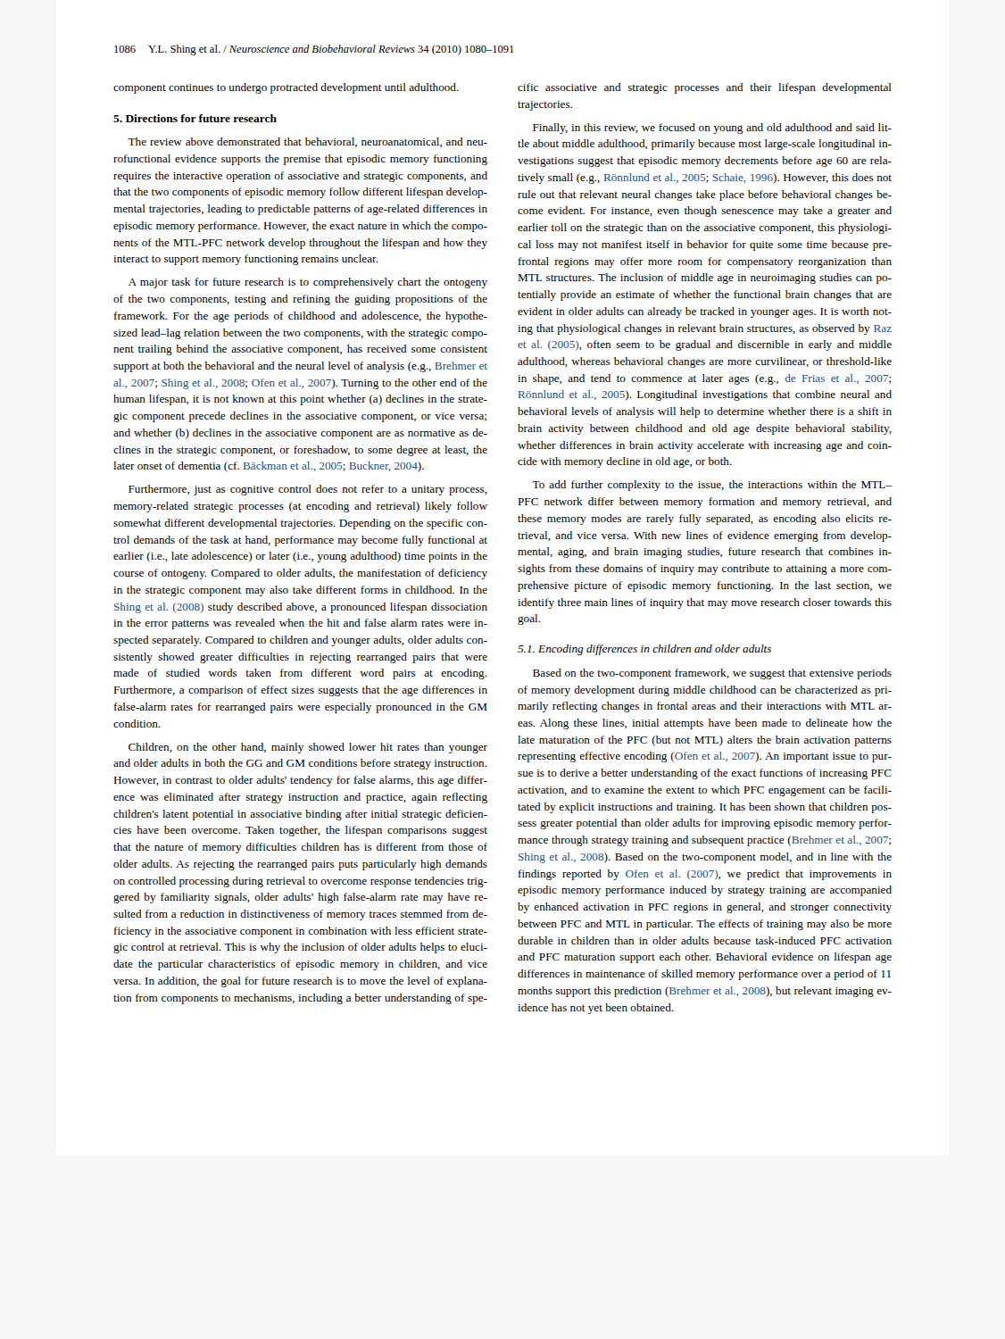1086 Y.L. Shing et al. / Neuroscience and Biobehavioral Reviews 34 (2010) 1080–1091
component continues to undergo protracted development until adulthood.
5. Directions for future research
The review above demonstrated that behavioral, neuroanatomical, and neurofunctional evidence supports the premise that episodic memory functioning requires the interactive operation of associative and strategic components, and that the two components of episodic memory follow different lifespan developmental trajectories, leading to predictable patterns of age-related differences in episodic memory performance. However, the exact nature in which the components of the MTL-PFC network develop throughout the lifespan and how they interact to support memory functioning remains unclear.
A major task for future research is to comprehensively chart the ontogeny of the two components, testing and refining the guiding propositions of the framework. For the age periods of childhood and adolescence, the hypothesized lead–lag relation between the two components, with the strategic component trailing behind the associative component, has received some consistent support at both the behavioral and the neural level of analysis (e.g., Brehmer et al., 2007; Shing et al., 2008; Ofen et al., 2007). Turning to the other end of the human lifespan, it is not known at this point whether (a) declines in the strategic component precede declines in the associative component, or vice versa; and whether (b) declines in the associative component are as normative as declines in the strategic component, or foreshadow, to some degree at least, the later onset of dementia (cf. Bäckman et al., 2005; Buckner, 2004).
Furthermore, just as cognitive control does not refer to a unitary process, memory-related strategic processes (at encoding and retrieval) likely follow somewhat different developmental trajectories. Depending on the specific control demands of the task at hand, performance may become fully functional at earlier (i.e., late adolescence) or later (i.e., young adulthood) time points in the course of ontogeny. Compared to older adults, the manifestation of deficiency in the strategic component may also take different forms in childhood. In the Shing et al. (2008) study described above, a pronounced lifespan dissociation in the error patterns was revealed when the hit and false alarm rates were inspected separately. Compared to children and younger adults, older adults consistently showed greater difficulties in rejecting rearranged pairs that were made of studied words taken from different word pairs at encoding. Furthermore, a comparison of effect sizes suggests that the age differences in false-alarm rates for rearranged pairs were especially pronounced in the GM condition.
Children, on the other hand, mainly showed lower hit rates than younger and older adults in both the GG and GM conditions before strategy instruction. However, in contrast to older adults' tendency for false alarms, this age difference was eliminated after strategy instruction and practice, again reflecting children's latent potential in associative binding after initial strategic deficiencies have been overcome. Taken together, the lifespan comparisons suggest that the nature of memory difficulties children has is different from those of older adults. As rejecting the rearranged pairs puts particularly high demands on controlled processing during retrieval to overcome response tendencies triggered by familiarity signals, older adults' high false-alarm rate may have resulted from a reduction in distinctiveness of memory traces stemmed from deficiency in the associative component in combination with less efficient strategic control at retrieval. This is why the inclusion of older adults helps to elucidate the particular characteristics of episodic memory in children, and vice versa. In addition, the goal for future research is to move the level of explanation from components to mechanisms, including a better understanding of specific associative and strategic processes and their lifespan developmental trajectories.
Finally, in this review, we focused on young and old adulthood and said little about middle adulthood, primarily because most large-scale longitudinal investigations suggest that episodic memory decrements before age 60 are relatively small (e.g., Rönnlund et al., 2005; Schaie, 1996). However, this does not rule out that relevant neural changes take place before behavioral changes become evident. For instance, even though senescence may take a greater and earlier toll on the strategic than on the associative component, this physiological loss may not manifest itself in behavior for quite some time because prefrontal regions may offer more room for compensatory reorganization than MTL structures. The inclusion of middle age in neuroimaging studies can potentially provide an estimate of whether the functional brain changes that are evident in older adults can already be tracked in younger ages. It is worth noting that physiological changes in relevant brain structures, as observed by Raz et al. (2005), often seem to be gradual and discernible in early and middle adulthood, whereas behavioral changes are more curvilinear, or threshold-like in shape, and tend to commence at later ages (e.g., de Frias et al., 2007; Rönnlund et al., 2005). Longitudinal investigations that combine neural and behavioral levels of analysis will help to determine whether there is a shift in brain activity between childhood and old age despite behavioral stability, whether differences in brain activity accelerate with increasing age and coincide with memory decline in old age, or both.
To add further complexity to the issue, the interactions within the MTL–PFC network differ between memory formation and memory retrieval, and these memory modes are rarely fully separated, as encoding also elicits retrieval, and vice versa. With new lines of evidence emerging from developmental, aging, and brain imaging studies, future research that combines insights from these domains of inquiry may contribute to attaining a more comprehensive picture of episodic memory functioning. In the last section, we identify three main lines of inquiry that may move research closer towards this goal.
5.1. Encoding differences in children and older adults
Based on the two-component framework, we suggest that extensive periods of memory development during middle childhood can be characterized as primarily reflecting changes in frontal areas and their interactions with MTL areas. Along these lines, initial attempts have been made to delineate how the late maturation of the PFC (but not MTL) alters the brain activation patterns representing effective encoding (Ofen et al., 2007). An important issue to pursue is to derive a better understanding of the exact functions of increasing PFC activation, and to examine the extent to which PFC engagement can be facilitated by explicit instructions and training. It has been shown that children possess greater potential than older adults for improving episodic memory performance through strategy training and subsequent practice (Brehmer et al., 2007; Shing et al., 2008). Based on the two-component model, and in line with the findings reported by Ofen et al. (2007), we predict that improvements in episodic memory performance induced by strategy training are accompanied by enhanced activation in PFC regions in general, and stronger connectivity between PFC and MTL in particular. The effects of training may also be more durable in children than in older adults because task-induced PFC activation and PFC maturation support each other. Behavioral evidence on lifespan age differences in maintenance of skilled memory performance over a period of 11 months support this prediction (Brehmer et al., 2008), but relevant imaging evidence has not yet been obtained.